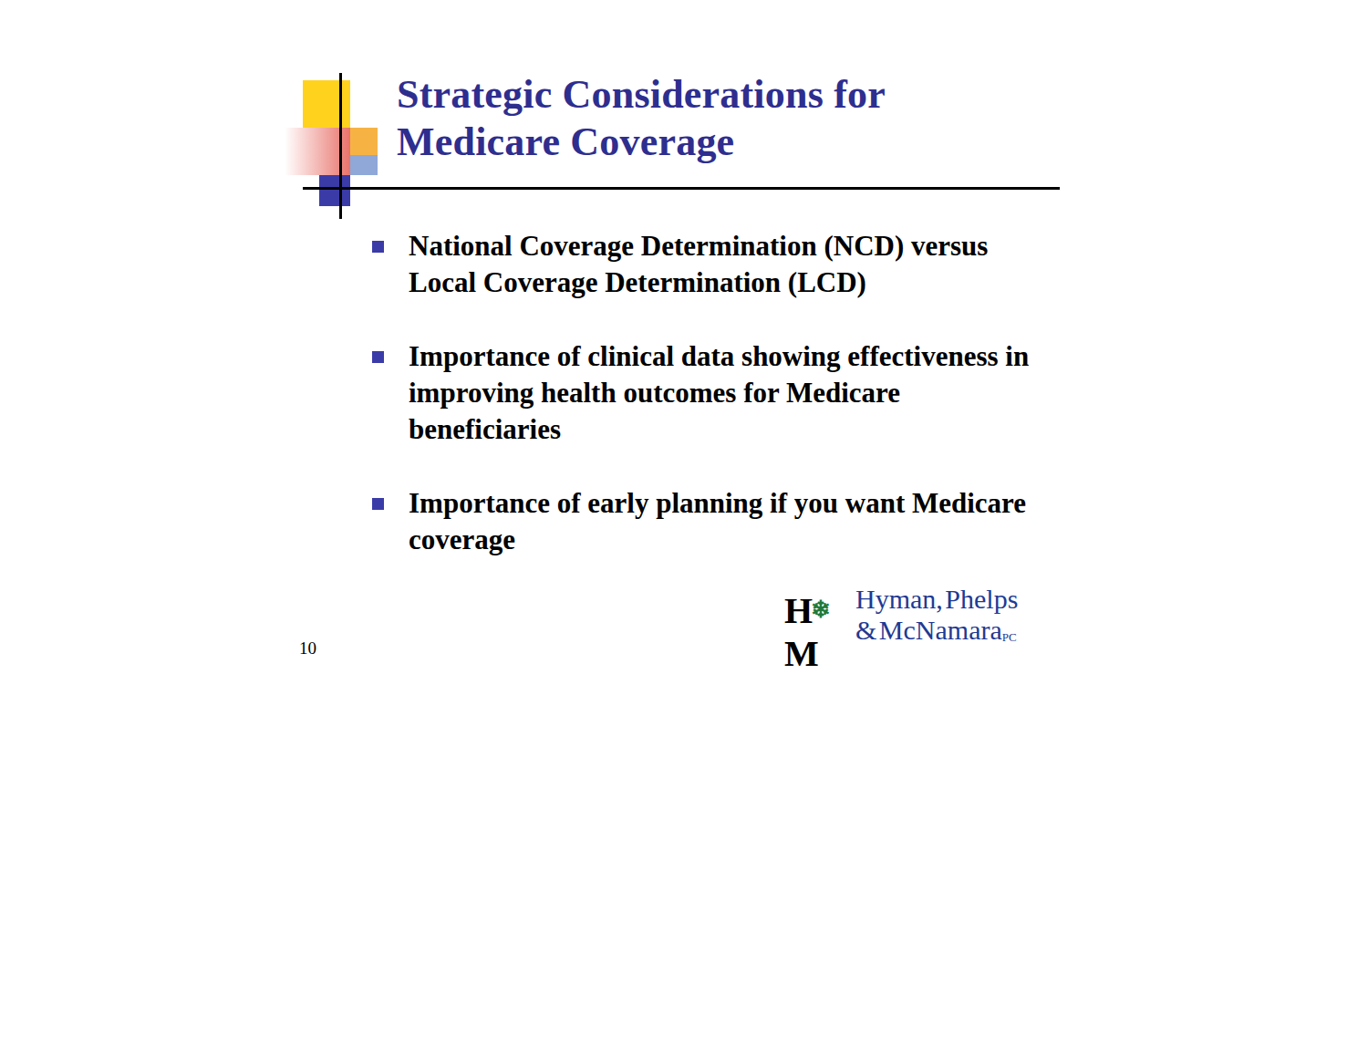Strategic Considerations for
Medicare Coverage
National Coverage Determination (NCD) versus Local Coverage Determination (LCD)
Importance of clinical data showing effectiveness in improving health outcomes for Medicare beneficiaries
Importance of early planning if you want Medicare coverage
10
H❄
M
Hyman, Phelps
& McNamaraPC